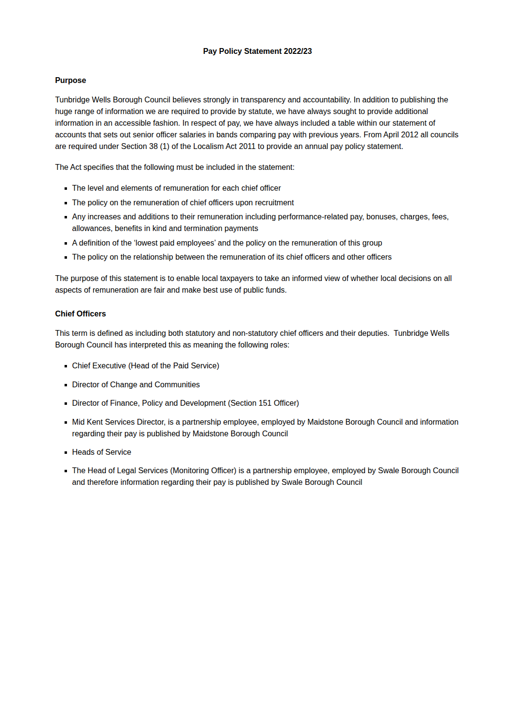Pay Policy Statement 2022/23
Purpose
Tunbridge Wells Borough Council believes strongly in transparency and accountability. In addition to publishing the huge range of information we are required to provide by statute, we have always sought to provide additional information in an accessible fashion. In respect of pay, we have always included a table within our statement of accounts that sets out senior officer salaries in bands comparing pay with previous years. From April 2012 all councils are required under Section 38 (1) of the Localism Act 2011 to provide an annual pay policy statement.
The Act specifies that the following must be included in the statement:
The level and elements of remuneration for each chief officer
The policy on the remuneration of chief officers upon recruitment
Any increases and additions to their remuneration including performance-related pay, bonuses, charges, fees, allowances, benefits in kind and termination payments
A definition of the ‘lowest paid employees’ and the policy on the remuneration of this group
The policy on the relationship between the remuneration of its chief officers and other officers
The purpose of this statement is to enable local taxpayers to take an informed view of whether local decisions on all aspects of remuneration are fair and make best use of public funds.
Chief Officers
This term is defined as including both statutory and non-statutory chief officers and their deputies. Tunbridge Wells Borough Council has interpreted this as meaning the following roles:
Chief Executive (Head of the Paid Service)
Director of Change and Communities
Director of Finance, Policy and Development (Section 151 Officer)
Mid Kent Services Director, is a partnership employee, employed by Maidstone Borough Council and information regarding their pay is published by Maidstone Borough Council
Heads of Service
The Head of Legal Services (Monitoring Officer) is a partnership employee, employed by Swale Borough Council and therefore information regarding their pay is published by Swale Borough Council